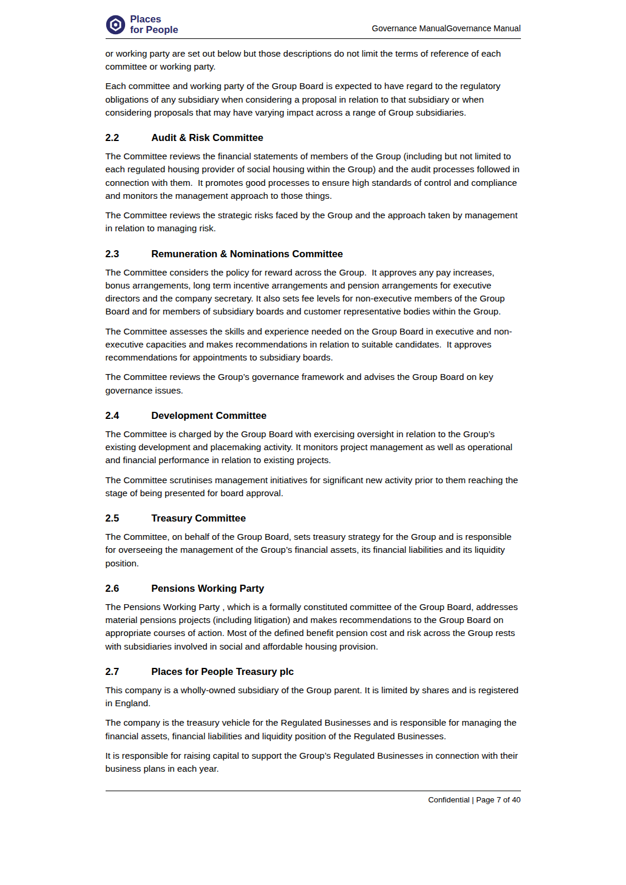Places for People
Governance ManualGovernance Manual
or working party are set out below but those descriptions do not limit the terms of reference of each committee or working party.
Each committee and working party of the Group Board is expected to have regard to the regulatory obligations of any subsidiary when considering a proposal in relation to that subsidiary or when considering proposals that may have varying impact across a range of Group subsidiaries.
2.2 Audit & Risk Committee
The Committee reviews the financial statements of members of the Group (including but not limited to each regulated housing provider of social housing within the Group) and the audit processes followed in connection with them. It promotes good processes to ensure high standards of control and compliance and monitors the management approach to those things.
The Committee reviews the strategic risks faced by the Group and the approach taken by management in relation to managing risk.
2.3 Remuneration & Nominations Committee
The Committee considers the policy for reward across the Group. It approves any pay increases, bonus arrangements, long term incentive arrangements and pension arrangements for executive directors and the company secretary. It also sets fee levels for non-executive members of the Group Board and for members of subsidiary boards and customer representative bodies within the Group.
The Committee assesses the skills and experience needed on the Group Board in executive and non-executive capacities and makes recommendations in relation to suitable candidates. It approves recommendations for appointments to subsidiary boards.
The Committee reviews the Group’s governance framework and advises the Group Board on key governance issues.
2.4 Development Committee
The Committee is charged by the Group Board with exercising oversight in relation to the Group’s existing development and placemaking activity. It monitors project management as well as operational and financial performance in relation to existing projects.
The Committee scrutinises management initiatives for significant new activity prior to them reaching the stage of being presented for board approval.
2.5 Treasury Committee
The Committee, on behalf of the Group Board, sets treasury strategy for the Group and is responsible for overseeing the management of the Group’s financial assets, its financial liabilities and its liquidity position.
2.6 Pensions Working Party
The Pensions Working Party , which is a formally constituted committee of the Group Board, addresses material pensions projects (including litigation) and makes recommendations to the Group Board on appropriate courses of action. Most of the defined benefit pension cost and risk across the Group rests with subsidiaries involved in social and affordable housing provision.
2.7 Places for People Treasury plc
This company is a wholly-owned subsidiary of the Group parent. It is limited by shares and is registered in England.
The company is the treasury vehicle for the Regulated Businesses and is responsible for managing the financial assets, financial liabilities and liquidity position of the Regulated Businesses.
It is responsible for raising capital to support the Group’s Regulated Businesses in connection with their business plans in each year.
Confidential | Page 7 of 40